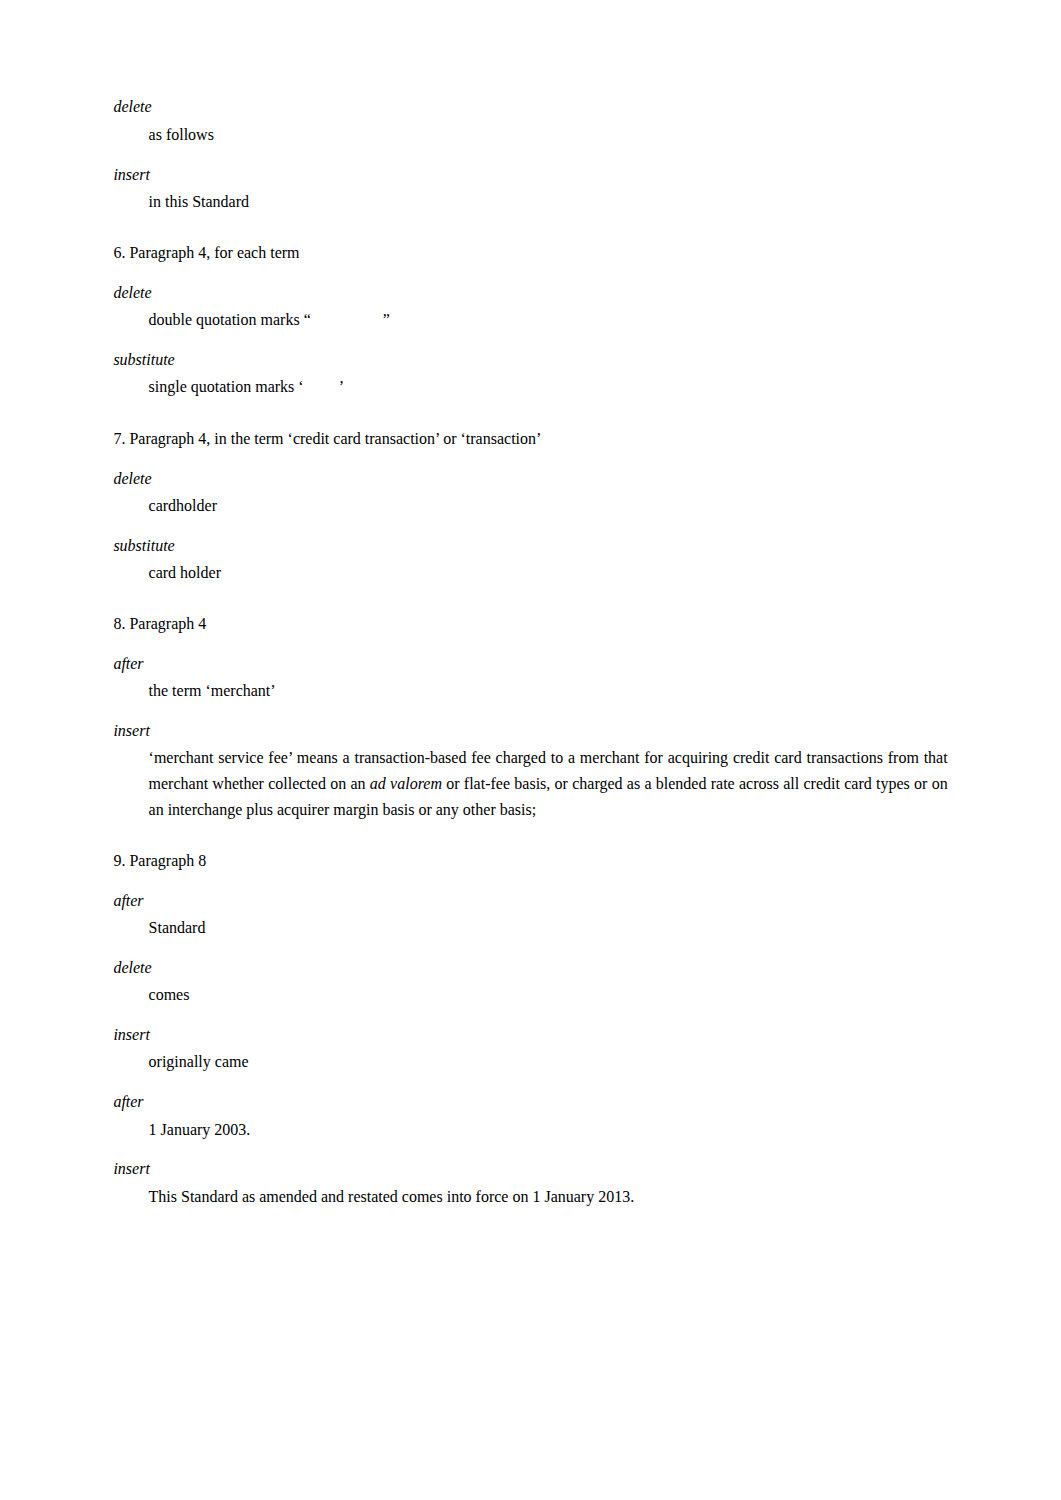delete
as follows
insert
in this Standard
6. Paragraph 4, for each term
delete
double quotation marks “ ”
substitute
single quotation marks ‘ ’
7. Paragraph 4, in the term ‘credit card transaction’ or ‘transaction’
delete
cardholder
substitute
card holder
8. Paragraph 4
after
the term ‘merchant’
insert
‘merchant service fee’ means a transaction-based fee charged to a merchant for acquiring credit card transactions from that merchant whether collected on an ad valorem or flat-fee basis, or charged as a blended rate across all credit card types or on an interchange plus acquirer margin basis or any other basis;
9. Paragraph 8
after
Standard
delete
comes
insert
originally came
after
1 January 2003.
insert
This Standard as amended and restated comes into force on 1 January 2013.